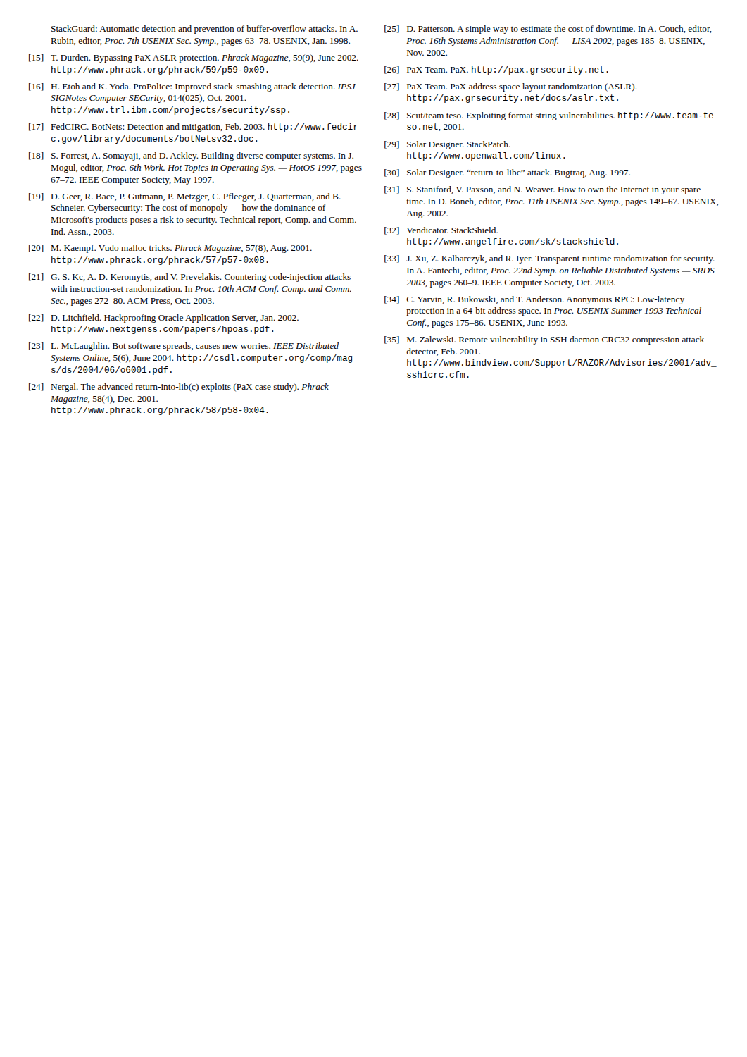StackGuard: Automatic detection and prevention of buffer-overflow attacks. In A. Rubin, editor, Proc. 7th USENIX Sec. Symp., pages 63–78. USENIX, Jan. 1998.
[15] T. Durden. Bypassing PaX ASLR protection. Phrack Magazine, 59(9), June 2002.
http://www.phrack.org/phrack/59/p59-0x09.
[16] H. Etoh and K. Yoda. ProPolice: Improved stack-smashing attack detection. IPSJ SIGNotes Computer SECurity, 014(025), Oct. 2001.
http://www.trl.ibm.com/projects/security/ssp.
[17] FedCIRC. BotNets: Detection and mitigation, Feb. 2003. http://www.fedcirc.gov/library/documents/botNetsv32.doc.
[18] S. Forrest, A. Somayaji, and D. Ackley. Building diverse computer systems. In J. Mogul, editor, Proc. 6th Work. Hot Topics in Operating Sys. — HotOS 1997, pages 67–72. IEEE Computer Society, May 1997.
[19] D. Geer, R. Bace, P. Gutmann, P. Metzger, C. Pfleeger, J. Quarterman, and B. Schneier. Cybersecurity: The cost of monopoly — how the dominance of Microsoft's products poses a risk to security. Technical report, Comp. and Comm. Ind. Assn., 2003.
[20] M. Kaempf. Vudo malloc tricks. Phrack Magazine, 57(8), Aug. 2001.
http://www.phrack.org/phrack/57/p57-0x08.
[21] G. S. Kc, A. D. Keromytis, and V. Prevelakis. Countering code-injection attacks with instruction-set randomization. In Proc. 10th ACM Conf. Comp. and Comm. Sec., pages 272–80. ACM Press, Oct. 2003.
[22] D. Litchfield. Hackproofing Oracle Application Server, Jan. 2002.
http://www.nextgenss.com/papers/hpoas.pdf.
[23] L. McLaughlin. Bot software spreads, causes new worries. IEEE Distributed Systems Online, 5(6), June 2004. http://csdl.computer.org/comp/mags/ds/2004/06/o6001.pdf.
[24] Nergal. The advanced return-into-lib(c) exploits (PaX case study). Phrack Magazine, 58(4), Dec. 2001.
http://www.phrack.org/phrack/58/p58-0x04.
[25] D. Patterson. A simple way to estimate the cost of downtime. In A. Couch, editor, Proc. 16th Systems Administration Conf. — LISA 2002, pages 185–8. USENIX, Nov. 2002.
[26] PaX Team. PaX. http://pax.grsecurity.net.
[27] PaX Team. PaX address space layout randomization (ASLR).
http://pax.grsecurity.net/docs/aslr.txt.
[28] Scut/team teso. Exploiting format string vulnerabilities. http://www.team-teso.net, 2001.
[29] Solar Designer. StackPatch.
http://www.openwall.com/linux.
[30] Solar Designer. “return-to-libc” attack. Bugtraq, Aug. 1997.
[31] S. Staniford, V. Paxson, and N. Weaver. How to own the Internet in your spare time. In D. Boneh, editor, Proc. 11th USENIX Sec. Symp., pages 149–67. USENIX, Aug. 2002.
[32] Vendicator. StackShield.
http://www.angelfire.com/sk/stackshield.
[33] J. Xu, Z. Kalbarczyk, and R. Iyer. Transparent runtime randomization for security. In A. Fantechi, editor, Proc. 22nd Symp. on Reliable Distributed Systems — SRDS 2003, pages 260–9. IEEE Computer Society, Oct. 2003.
[34] C. Yarvin, R. Bukowski, and T. Anderson. Anonymous RPC: Low-latency protection in a 64-bit address space. In Proc. USENIX Summer 1993 Technical Conf., pages 175–86. USENIX, June 1993.
[35] M. Zalewski. Remote vulnerability in SSH daemon CRC32 compression attack detector, Feb. 2001.
http://www.bindview.com/Support/RAZOR/Advisories/2001/adv_ssh1crc.cfm.